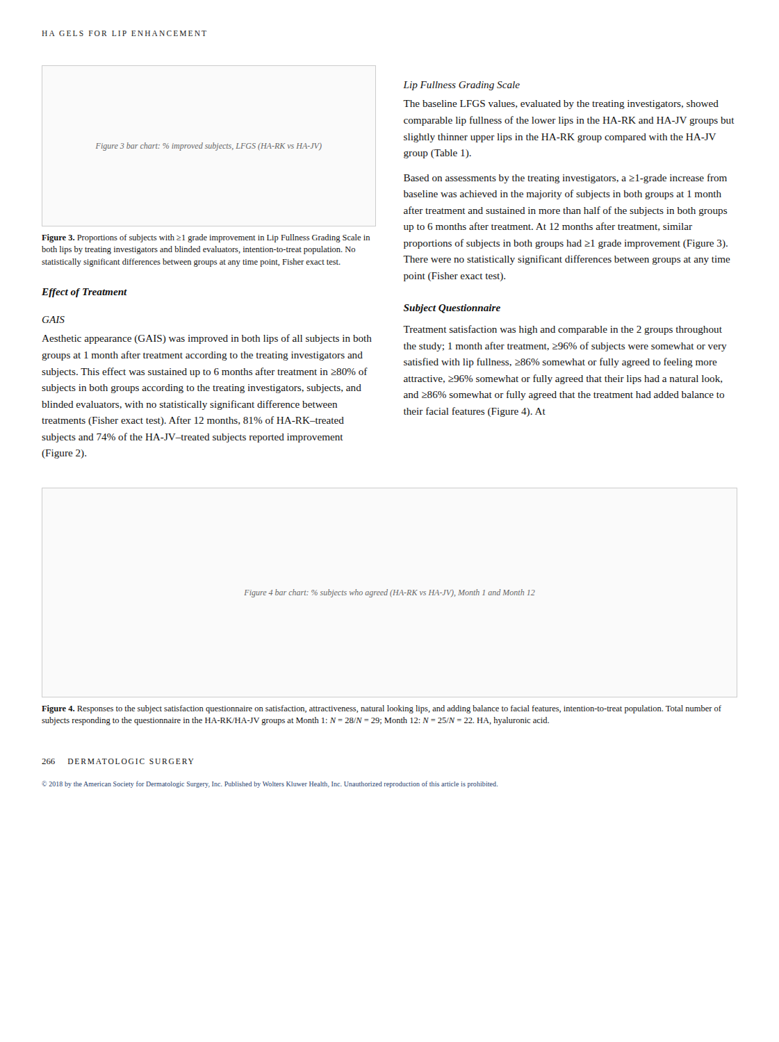HA Gels for Lip Enhancement
Figure 3 bar chart: % improved subjects, LFGS (HA-RK vs HA-JV)
Figure 3. Proportions of subjects with ≥1 grade improvement in Lip Fullness Grading Scale in both lips by treating investigators and blinded evaluators, intention-to-treat population. No statistically significant differences between groups at any time point, Fisher exact test.
Effect of Treatment
GAIS
Aesthetic appearance (GAIS) was improved in both lips of all subjects in both groups at 1 month after treatment according to the treating investigators and subjects. This effect was sustained up to 6 months after treatment in ≥80% of subjects in both groups according to the treating investigators, subjects, and blinded evaluators, with no statistically significant difference between treatments (Fisher exact test). After 12 months, 81% of HA-RK–treated subjects and 74% of the HA-JV–treated subjects reported improvement (Figure 2).
Lip Fullness Grading Scale
The baseline LFGS values, evaluated by the treating investigators, showed comparable lip fullness of the lower lips in the HA-RK and HA-JV groups but slightly thinner upper lips in the HA-RK group compared with the HA-JV group (Table 1).
Based on assessments by the treating investigators, a ≥1-grade increase from baseline was achieved in the majority of subjects in both groups at 1 month after treatment and sustained in more than half of the subjects in both groups up to 6 months after treatment. At 12 months after treatment, similar proportions of subjects in both groups had ≥1 grade improvement (Figure 3). There were no statistically significant differences between groups at any time point (Fisher exact test).
Subject Questionnaire
Treatment satisfaction was high and comparable in the 2 groups throughout the study; 1 month after treatment, ≥96% of subjects were somewhat or very satisfied with lip fullness, ≥86% somewhat or fully agreed to feeling more attractive, ≥96% somewhat or fully agreed that their lips had a natural look, and ≥86% somewhat or fully agreed that the treatment had added balance to their facial features (Figure 4). At
Figure 4 bar chart: % subjects who agreed (HA-RK vs HA-JV), Month 1 and Month 12
Figure 4. Responses to the subject satisfaction questionnaire on satisfaction, attractiveness, natural looking lips, and adding balance to facial features, intention-to-treat population. Total number of subjects responding to the questionnaire in the HA-RK/HA-JV groups at Month 1: N = 28/N = 29; Month 12: N = 25/N = 22. HA, hyaluronic acid.
266 Dermatologic Surgery
© 2018 by the American Society for Dermatologic Surgery, Inc. Published by Wolters Kluwer Health, Inc. Unauthorized reproduction of this article is prohibited.